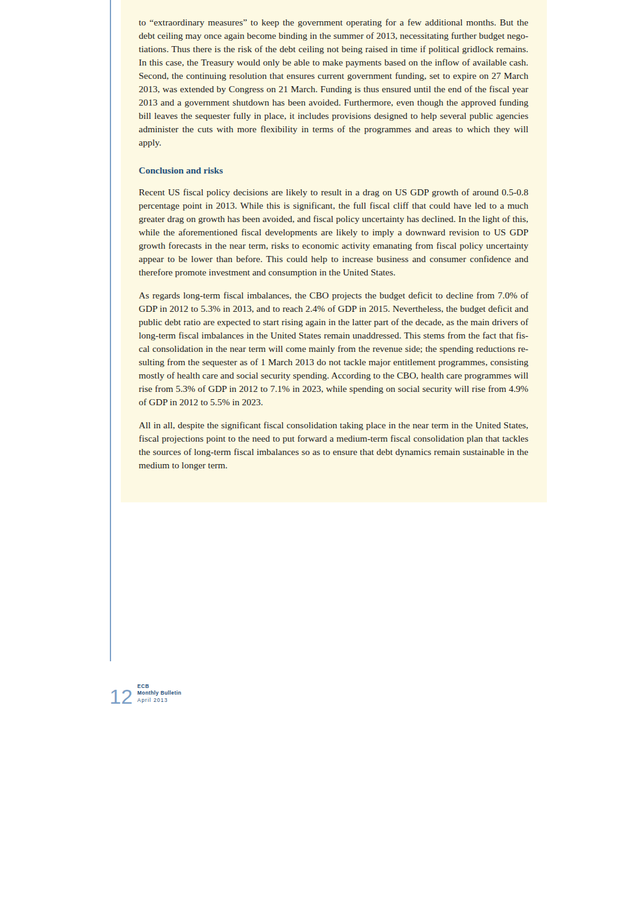to “extraordinary measures” to keep the government operating for a few additional months. But the debt ceiling may once again become binding in the summer of 2013, necessitating further budget negotiations. Thus there is the risk of the debt ceiling not being raised in time if political gridlock remains. In this case, the Treasury would only be able to make payments based on the inflow of available cash. Second, the continuing resolution that ensures current government funding, set to expire on 27 March 2013, was extended by Congress on 21 March. Funding is thus ensured until the end of the fiscal year 2013 and a government shutdown has been avoided. Furthermore, even though the approved funding bill leaves the sequester fully in place, it includes provisions designed to help several public agencies administer the cuts with more flexibility in terms of the programmes and areas to which they will apply.
Conclusion and risks
Recent US fiscal policy decisions are likely to result in a drag on US GDP growth of around 0.5-0.8 percentage point in 2013. While this is significant, the full fiscal cliff that could have led to a much greater drag on growth has been avoided, and fiscal policy uncertainty has declined. In the light of this, while the aforementioned fiscal developments are likely to imply a downward revision to US GDP growth forecasts in the near term, risks to economic activity emanating from fiscal policy uncertainty appear to be lower than before. This could help to increase business and consumer confidence and therefore promote investment and consumption in the United States.
As regards long-term fiscal imbalances, the CBO projects the budget deficit to decline from 7.0% of GDP in 2012 to 5.3% in 2013, and to reach 2.4% of GDP in 2015. Nevertheless, the budget deficit and public debt ratio are expected to start rising again in the latter part of the decade, as the main drivers of long-term fiscal imbalances in the United States remain unaddressed. This stems from the fact that fiscal consolidation in the near term will come mainly from the revenue side; the spending reductions resulting from the sequester as of 1 March 2013 do not tackle major entitlement programmes, consisting mostly of health care and social security spending. According to the CBO, health care programmes will rise from 5.3% of GDP in 2012 to 7.1% in 2023, while spending on social security will rise from 4.9% of GDP in 2012 to 5.5% in 2023.
All in all, despite the significant fiscal consolidation taking place in the near term in the United States, fiscal projections point to the need to put forward a medium-term fiscal consolidation plan that tackles the sources of long-term fiscal imbalances so as to ensure that debt dynamics remain sustainable in the medium to longer term.
12
ECB
Monthly Bulletin
April 2013